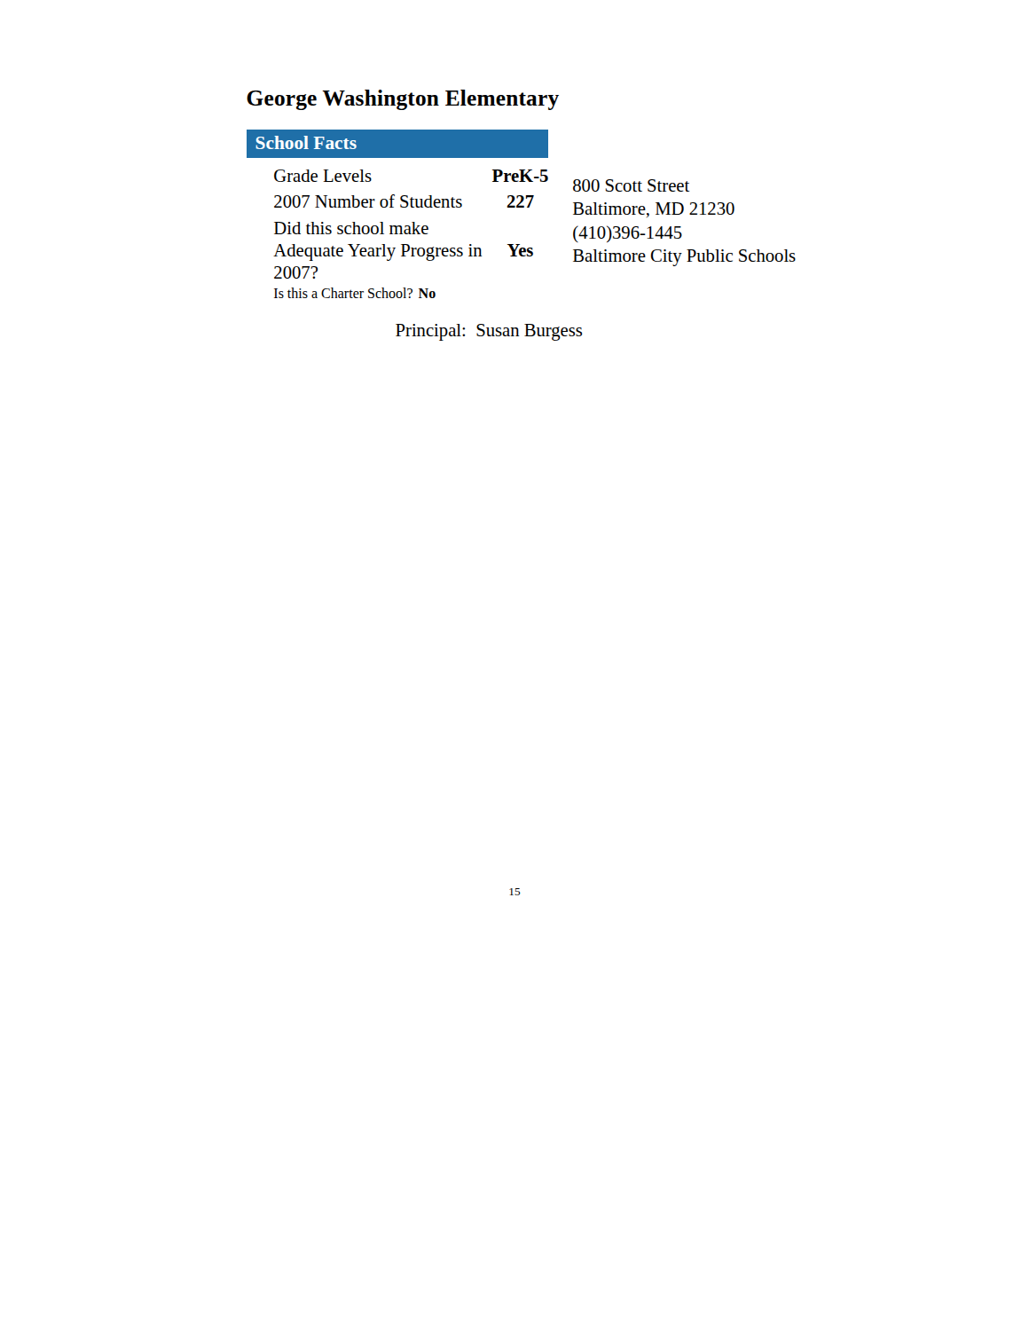George Washington Elementary
School Facts
| Grade Levels | PreK-5 |
| 2007 Number of Students | 227 |
| Did this school make Adequate Yearly Progress in 2007? | Yes |
Is this a Charter School?No
800 Scott Street
Baltimore, MD 21230
(410)396-1445
Baltimore City Public Schools
Principal: Susan Burgess
15